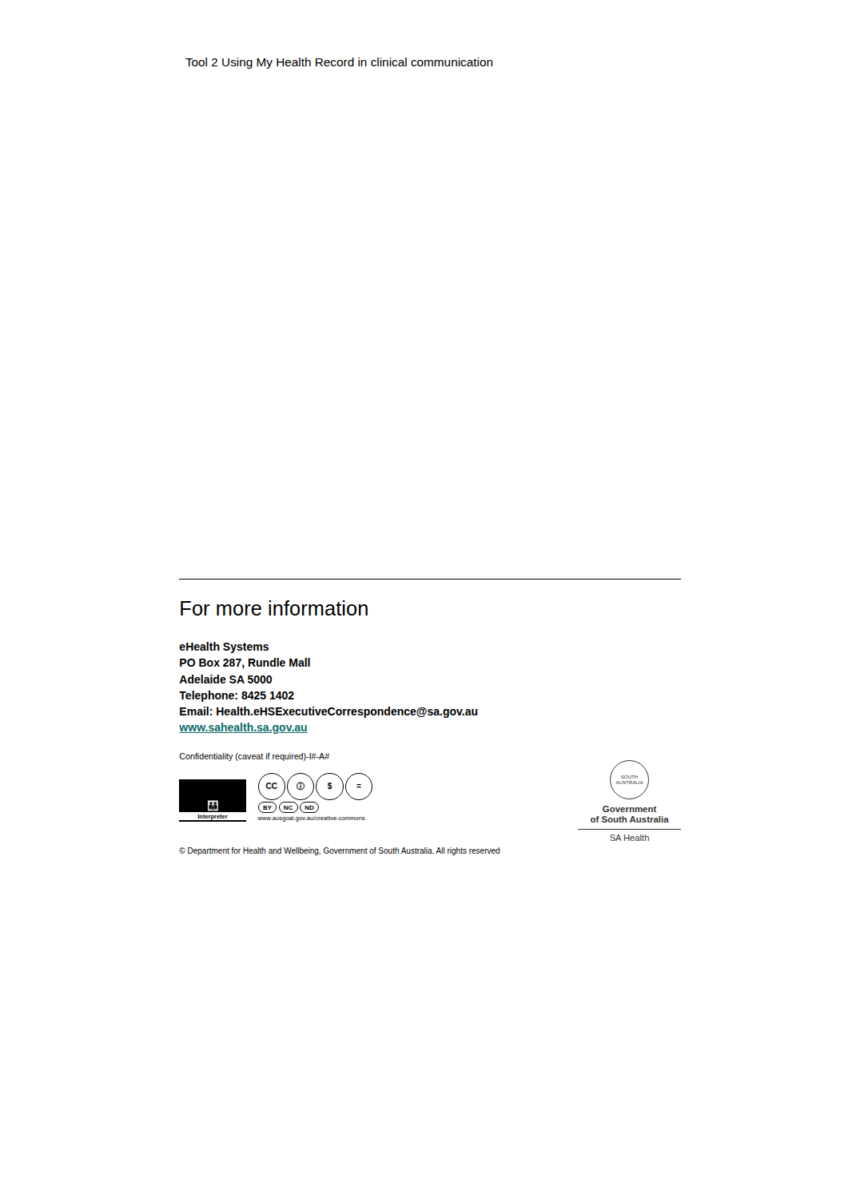Tool 2 Using My Health Record in clinical communication
For more information
eHealth Systems
PO Box 287, Rundle Mall
Adelaide SA 5000
Telephone: 8425 1402
Email: Health.eHSExecutiveCorrespondence@sa.gov.au
www.sahealth.sa.gov.au
Confidentiality (caveat if required)-I#-A#
👪 Interpreter
CC ⓘ $ =
BY NC ND
www.ausgoal.gov.au/creative-commons
© Department for Health and Wellbeing, Government of South Australia. All rights reserved
SOUTH
AUSTRALIA
Government
of South Australia
SA Health